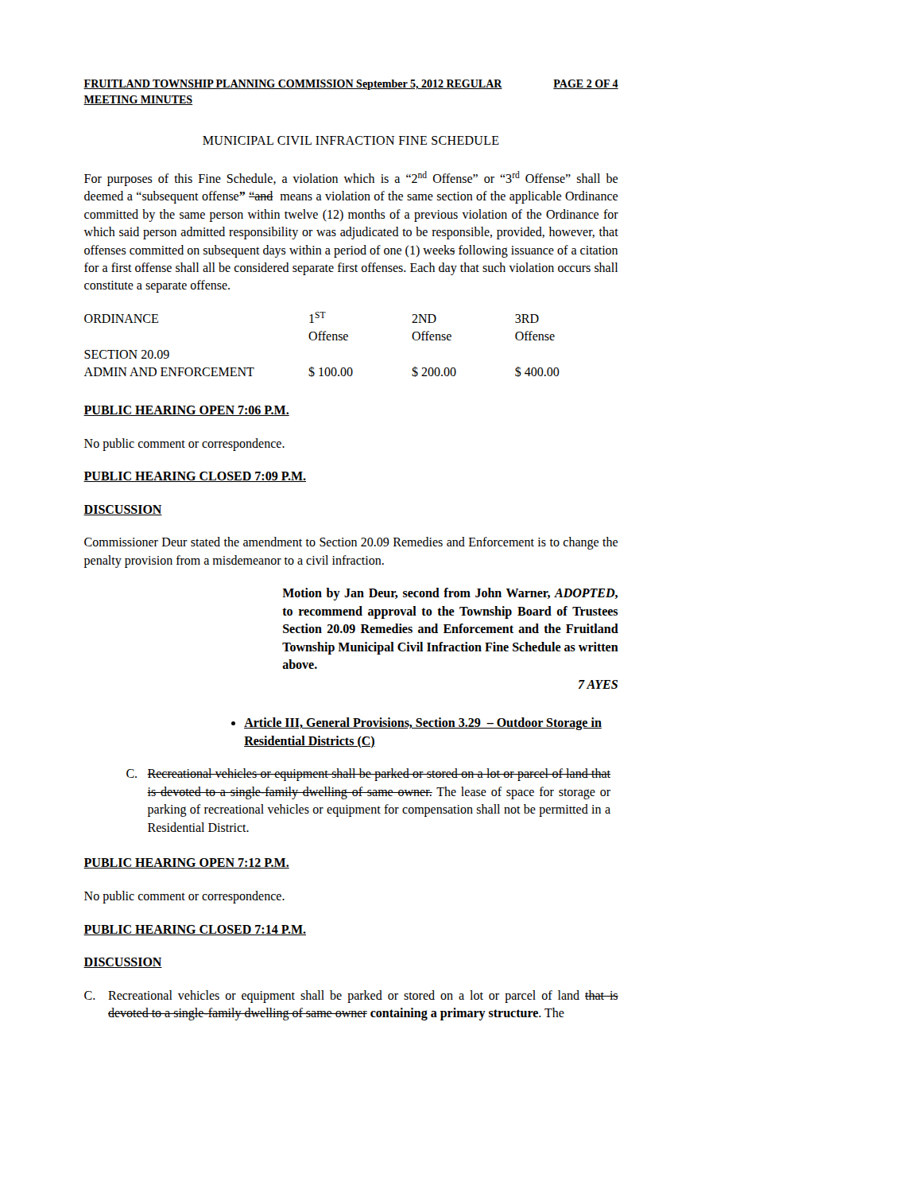FRUITLAND TOWNSHIP PLANNING COMMISSION September 5, 2012 REGULAR MEETING MINUTES PAGE 2 OF 4
MUNICIPAL CIVIL INFRACTION FINE SCHEDULE
For purposes of this Fine Schedule, a violation which is a “2nd Offense” or “3rd Offense” shall be deemed a “subsequent offense” “and means a violation of the same section of the applicable Ordinance committed by the same person within twelve (12) months of a previous violation of the Ordinance for which said person admitted responsibility or was adjudicated to be responsible, provided, however, that offenses committed on subsequent days within a period of one (1) weeks following issuance of a citation for a first offense shall all be considered separate first offenses. Each day that such violation occurs shall constitute a separate offense.
| ORDINANCE | 1 ST | 2ND | 3RD |
| | Offense | Offense | Offense |
| SECTION 20.09 | | | |
| ADMIN AND ENFORCEMENT | $ 100.00 | $ 200.00 | $ 400.00 |
PUBLIC HEARING OPEN 7:06 P.M.
No public comment or correspondence.
PUBLIC HEARING CLOSED 7:09 P.M.
DISCUSSION
Commissioner Deur stated the amendment to Section 20.09 Remedies and Enforcement is to change the penalty provision from a misdemeanor to a civil infraction.
Motion by Jan Deur, second from John Warner, ADOPTED, to recommend approval to the Township Board of Trustees Section 20.09 Remedies and Enforcement and the Fruitland Township Municipal Civil Infraction Fine Schedule as written above.
7 AYES
Article III, General Provisions, Section 3.29 – Outdoor Storage in Residential Districts (C)
C.
Recreational vehicles or equipment shall be parked or stored on a lot or parcel of land that is devoted to a single-family dwelling of same owner. The lease of space for storage or parking of recreational vehicles or equipment for compensation shall not be permitted in a Residential District.
PUBLIC HEARING OPEN 7:12 P.M.
No public comment or correspondence.
PUBLIC HEARING CLOSED 7:14 P.M.
DISCUSSION
C.
Recreational vehicles or equipment shall be parked or stored on a lot or parcel of land that is devoted to a single-family dwelling of same owner containing a primary structure. The